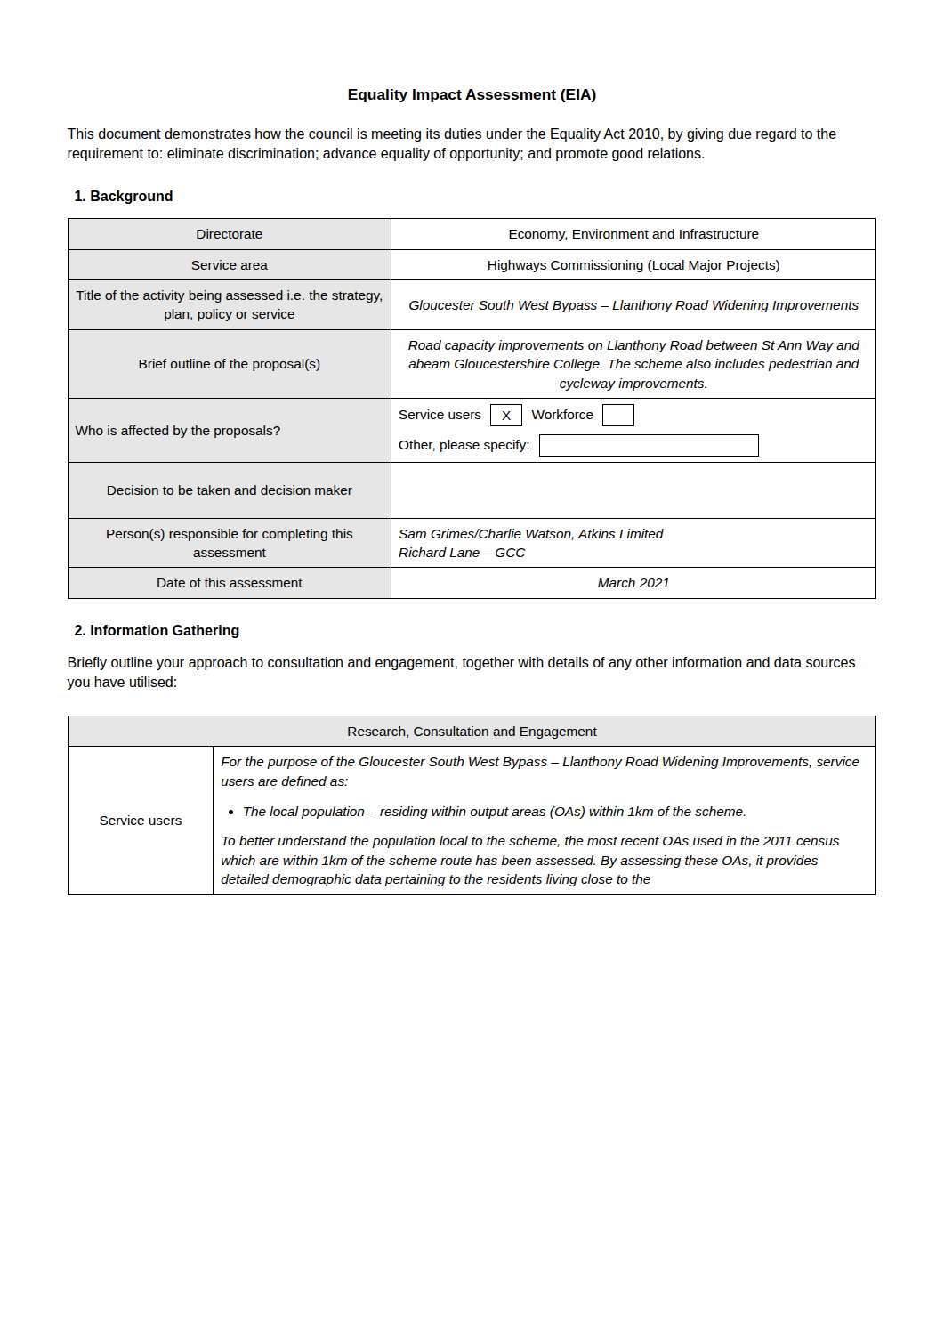Equality Impact Assessment (EIA)
This document demonstrates how the council is meeting its duties under the Equality Act 2010, by giving due regard to the requirement to: eliminate discrimination; advance equality of opportunity; and promote good relations.
Background
| Directorate | Economy, Environment and Infrastructure |
| Service area | Highways Commissioning (Local Major Projects) |
| Title of the activity being assessed i.e. the strategy, plan, policy or service | Gloucester South West Bypass – Llanthony Road Widening Improvements |
| Brief outline of the proposal(s) | Road capacity improvements on Llanthony Road between St Ann Way and abeam Gloucestershire College. The scheme also includes pedestrian and cycleway improvements. |
| Who is affected by the proposals? | Service users X Workforce Other, please specify: |
| Decision to be taken and decision maker | |
| Person(s) responsible for completing this assessment | Sam Grimes/Charlie Watson, Atkins Limited Richard Lane – GCC |
| Date of this assessment | March 2021 |
Information Gathering
Briefly outline your approach to consultation and engagement, together with details of any other information and data sources you have utilised:
| Research, Consultation and Engagement |
| --- |
| Service users | For the purpose of the Gloucester South West Bypass – Llanthony Road Widening Improvements, service users are defined as: The local population – residing within output areas (OAs) within 1km of the scheme. To better understand the population local to the scheme, the most recent OAs used in the 2011 census which are within 1km of the scheme route has been assessed. By assessing these OAs, it provides detailed demographic data pertaining to the residents living close to the |